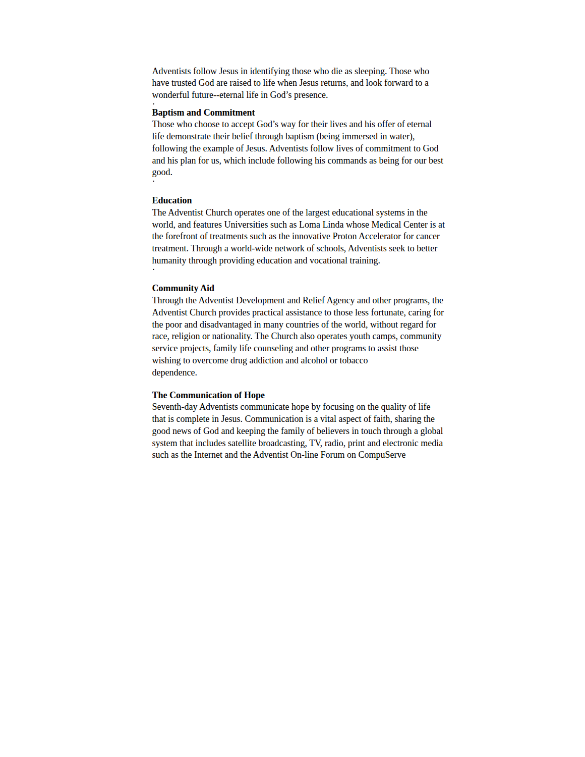Adventists follow Jesus in identifying those who die as sleeping. Those who have trusted God are raised to life when Jesus returns, and look forward to a wonderful future--eternal life in God’s presence.
·
Baptism and Commitment
Those who choose to accept God’s way for their lives and his offer of eternal life demonstrate their belief through baptism (being immersed in water), following the example of Jesus. Adventists follow lives of commitment to God and his plan for us, which include following his commands as being for our best good.
·
Education
The Adventist Church operates one of the largest educational systems in the world, and features Universities such as Loma Linda whose Medical Center is at the forefront of treatments such as the innovative Proton Accelerator for cancer treatment. Through a world-wide network of schools, Adventists seek to better humanity through providing education and vocational training.
·
Community Aid
Through the Adventist Development and Relief Agency and other programs, the Adventist Church provides practical assistance to those less fortunate, caring for the poor and disadvantaged in many countries of the world, without regard for race, religion or nationality. The Church also operates youth camps, community service projects, family life counseling and other programs to assist those wishing to overcome drug addiction and alcohol or tobacco
dependence.
The Communication of Hope
Seventh-day Adventists communicate hope by focusing on the quality of life that is complete in Jesus. Communication is a vital aspect of faith, sharing the good news of God and keeping the family of believers in touch through a global system that includes satellite broadcasting, TV, radio, print and electronic media such as the Internet and the Adventist On-line Forum on CompuServe